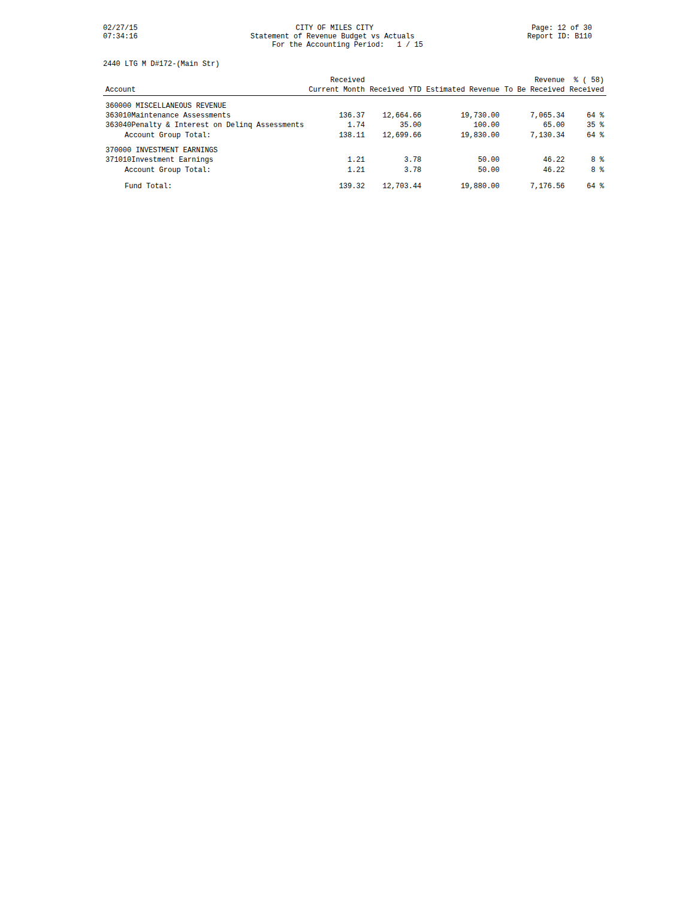02/27/15 CITY OF MILES CITY Page: 12 of 30
07:34:16 Statement of Revenue Budget vs Actuals Report ID: B110
For the Accounting Period: 1 / 15
2440 LTG M D#172-(Main Str)
| | Received | | | Revenue | % ( 58) |
| --- | --- | --- | --- | --- | --- |
| Account | Current Month | Received YTD | Estimated Revenue | To Be Received | Received |
| 360000 MISCELLANEOUS REVENUE |
| 363010 Maintenance Assessments | 136.37 | 12,664.66 | 19,730.00 | 7,065.34 | 64 % |
| 363040 Penalty & Interest on Delinq Assessments | 1.74 | 35.00 | 100.00 | 65.00 | 35 % |
| Account Group Total: | 138.11 | 12,699.66 | 19,830.00 | 7,130.34 | 64 % |
| 370000 INVESTMENT EARNINGS |
| 371010 Investment Earnings | 1.21 | 3.78 | 50.00 | 46.22 | 8 % |
| Account Group Total: | 1.21 | 3.78 | 50.00 | 46.22 | 8 % |
| Fund Total: | 139.32 | 12,703.44 | 19,880.00 | 7,176.56 | 64 % |